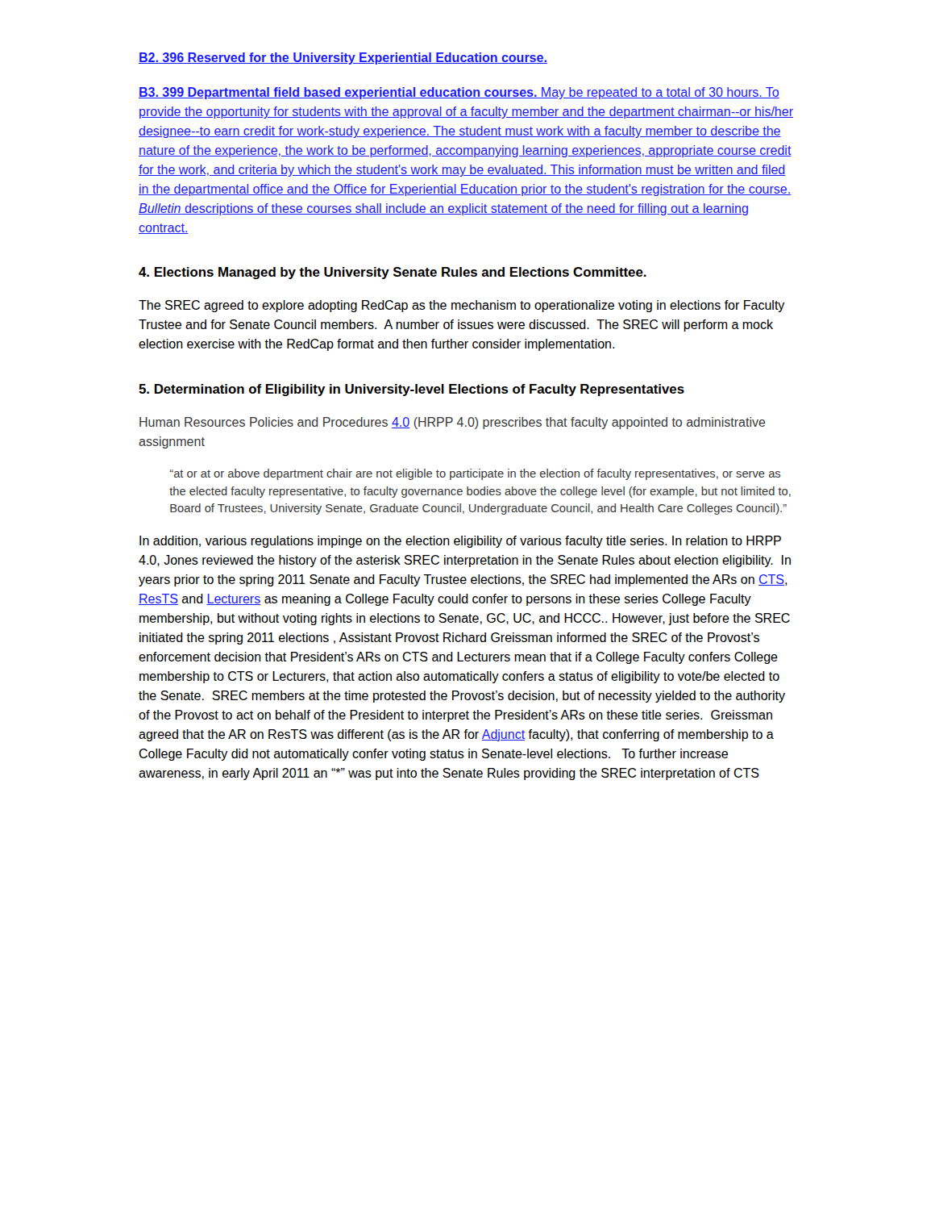B2. 396 Reserved for the University Experiential Education course.
B3. 399 Departmental field based experiential education courses. May be repeated to a total of 30 hours. To provide the opportunity for students with the approval of a faculty member and the department chairman--or his/her designee--to earn credit for work-study experience. The student must work with a faculty member to describe the nature of the experience, the work to be performed, accompanying learning experiences, appropriate course credit for the work, and criteria by which the student's work may be evaluated. This information must be written and filed in the departmental office and the Office for Experiential Education prior to the student's registration for the course. Bulletin descriptions of these courses shall include an explicit statement of the need for filling out a learning contract.
4. Elections Managed by the University Senate Rules and Elections Committee.
The SREC agreed to explore adopting RedCap as the mechanism to operationalize voting in elections for Faculty Trustee and for Senate Council members. A number of issues were discussed. The SREC will perform a mock election exercise with the RedCap format and then further consider implementation.
5. Determination of Eligibility in University-level Elections of Faculty Representatives
Human Resources Policies and Procedures 4.0 (HRPP 4.0) prescribes that faculty appointed to administrative assignment
“at or at or above department chair are not eligible to participate in the election of faculty representatives, or serve as the elected faculty representative, to faculty governance bodies above the college level (for example, but not limited to, Board of Trustees, University Senate, Graduate Council, Undergraduate Council, and Health Care Colleges Council).”
In addition, various regulations impinge on the election eligibility of various faculty title series. In relation to HRPP 4.0, Jones reviewed the history of the asterisk SREC interpretation in the Senate Rules about election eligibility. In years prior to the spring 2011 Senate and Faculty Trustee elections, the SREC had implemented the ARs on CTS, ResTS and Lecturers as meaning a College Faculty could confer to persons in these series College Faculty membership, but without voting rights in elections to Senate, GC, UC, and HCCC.. However, just before the SREC initiated the spring 2011 elections , Assistant Provost Richard Greissman informed the SREC of the Provost’s enforcement decision that President’s ARs on CTS and Lecturers mean that if a College Faculty confers College membership to CTS or Lecturers, that action also automatically confers a status of eligibility to vote/be elected to the Senate. SREC members at the time protested the Provost’s decision, but of necessity yielded to the authority of the Provost to act on behalf of the President to interpret the President’s ARs on these title series. Greissman agreed that the AR on ResTS was different (as is the AR for Adjunct faculty), that conferring of membership to a College Faculty did not automatically confer voting status in Senate-level elections. To further increase awareness, in early April 2011 an “*” was put into the Senate Rules providing the SREC interpretation of CTS